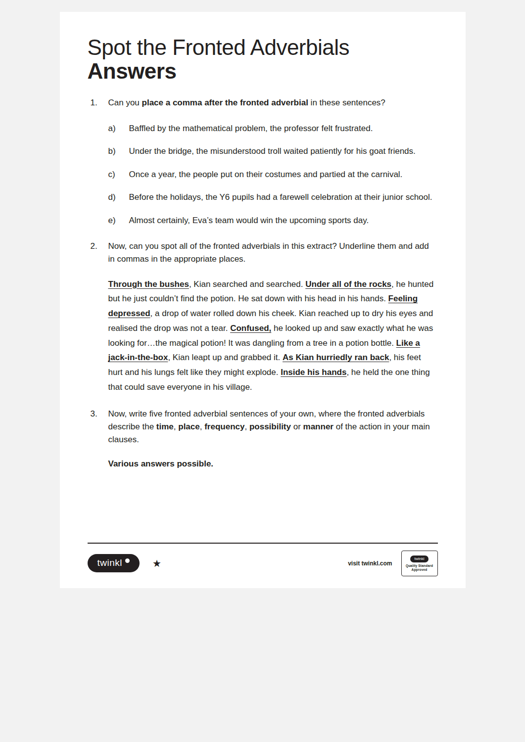Spot the Fronted Adverbials Answers
Can you place a comma after the fronted adverbial in these sentences?
Baffled by the mathematical problem, the professor felt frustrated.
Under the bridge, the misunderstood troll waited patiently for his goat friends.
Once a year, the people put on their costumes and partied at the carnival.
Before the holidays, the Y6 pupils had a farewell celebration at their junior school.
Almost certainly, Eva’s team would win the upcoming sports day.
Now, can you spot all of the fronted adverbials in this extract? Underline them and add in commas in the appropriate places.
Through the bushes, Kian searched and searched. Under all of the rocks, he hunted but he just couldn’t find the potion. He sat down with his head in his hands. Feeling depressed, a drop of water rolled down his cheek. Kian reached up to dry his eyes and realised the drop was not a tear. Confused, he looked up and saw exactly what he was looking for…the magical potion! It was dangling from a tree in a potion bottle. Like a jack-in-the-box, Kian leapt up and grabbed it. As Kian hurriedly ran back, his feet hurt and his lungs felt like they might explode. Inside his hands, he held the one thing that could save everyone in his village.
Now, write five fronted adverbial sentences of your own, where the fronted adverbials describe the time, place, frequency, possibility or manner of the action in your main clauses.
Various answers possible.
twinkl ★
visit twinkl.com
twinkl Quality Standard
Approved